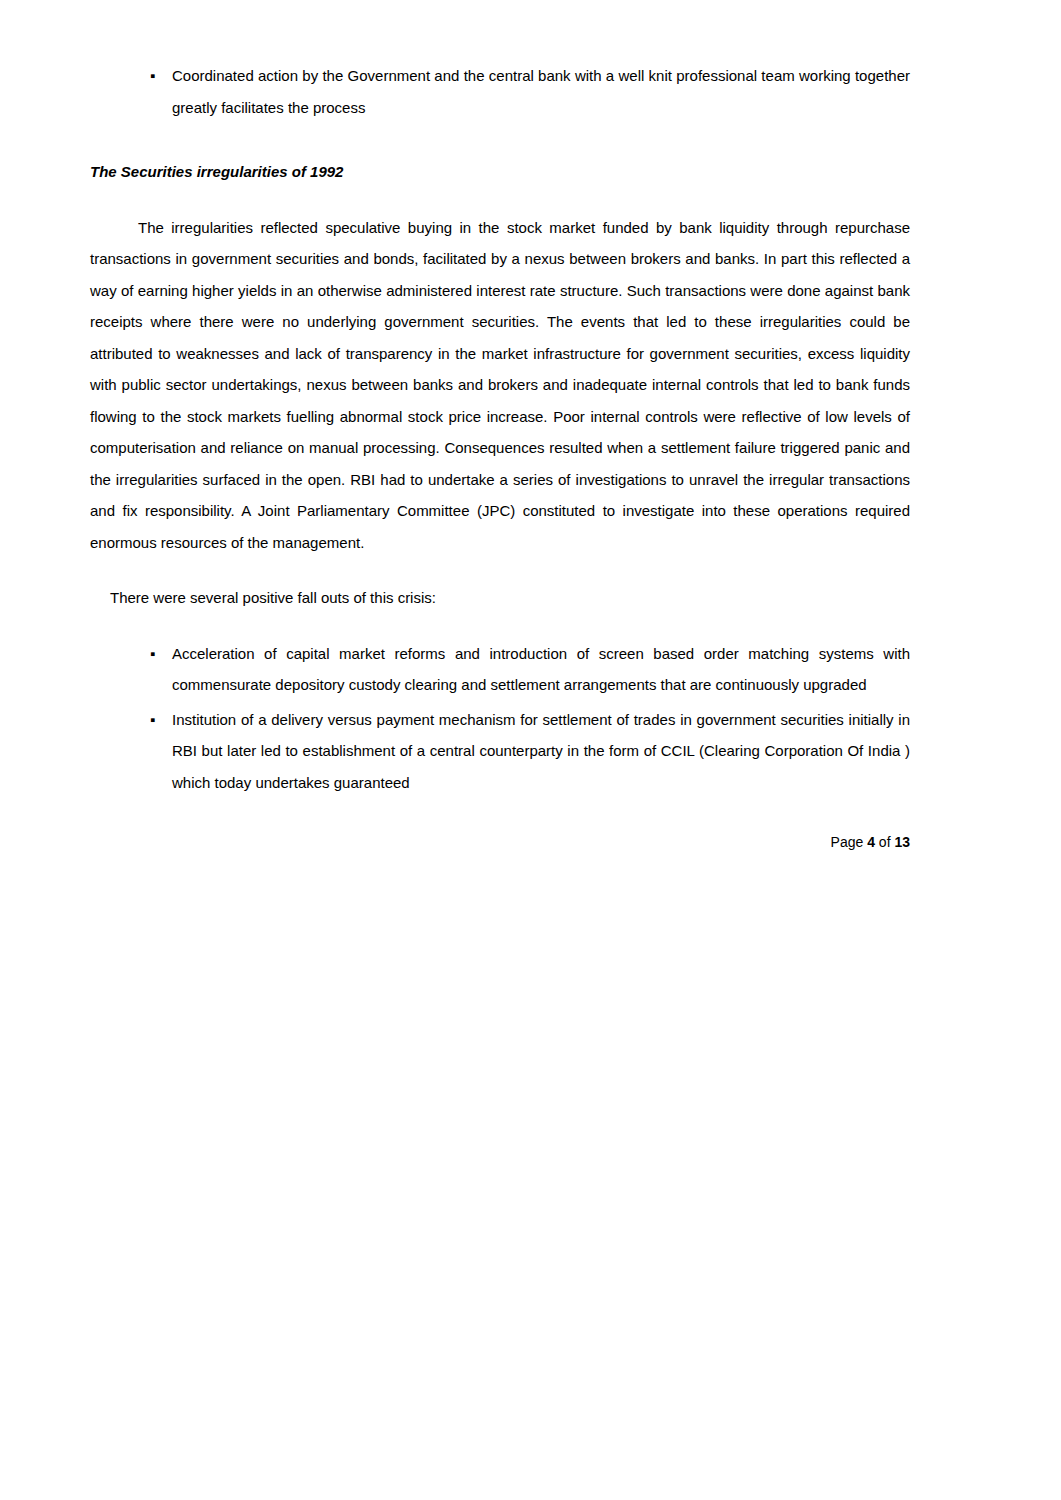Coordinated action by the Government and the central bank with a well knit professional team working together greatly facilitates the process
The Securities irregularities of 1992
The irregularities reflected speculative buying in the stock market funded by bank liquidity through repurchase transactions in government securities and bonds, facilitated by a nexus between brokers and banks. In part this reflected a way of earning higher yields in an otherwise administered interest rate structure. Such transactions were done against bank receipts where there were no underlying government securities. The events that led to these irregularities could be attributed to weaknesses and lack of transparency in the market infrastructure for government securities, excess liquidity with public sector undertakings, nexus between banks and brokers and inadequate internal controls that led to bank funds flowing to the stock markets fuelling abnormal stock price increase. Poor internal controls were reflective of low levels of computerisation and reliance on manual processing. Consequences resulted when a settlement failure triggered panic and the irregularities surfaced in the open. RBI had to undertake a series of investigations to unravel the irregular transactions and fix responsibility. A Joint Parliamentary Committee (JPC) constituted to investigate into these operations required enormous resources of the management.
There were several positive fall outs of this crisis:
Acceleration of capital market reforms and introduction of screen based order matching systems with commensurate depository custody clearing and settlement arrangements that are continuously upgraded
Institution of a delivery versus payment mechanism for settlement of trades in government securities initially in RBI but later led to establishment of a central counterparty in the form of CCIL (Clearing Corporation Of India ) which today undertakes guaranteed
Page 4 of 13